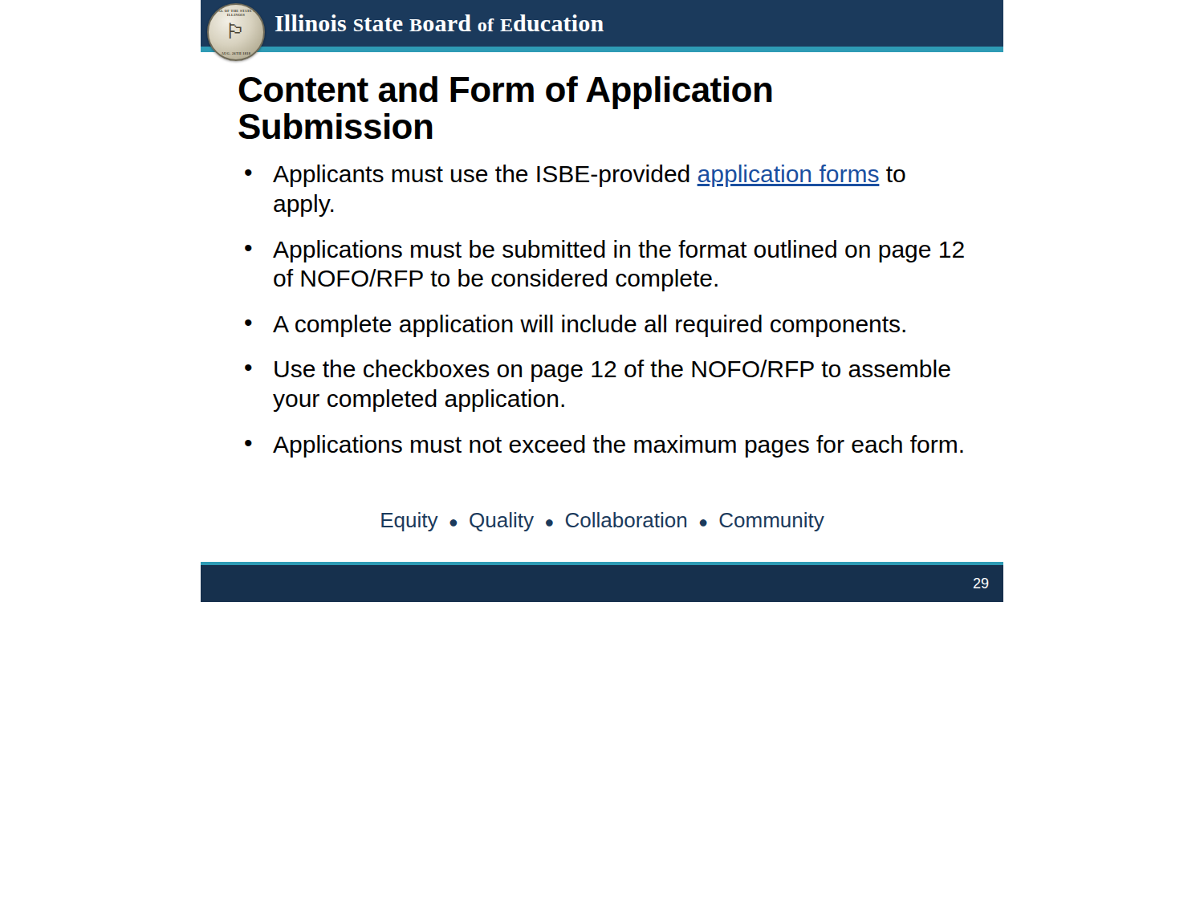Seal of the State of Illinois
🏳
Aug. 26th 1818
Illinois State Board of Education
Content and Form of Application Submission
Applicants must use the ISBE-provided application forms to apply.
Applications must be submitted in the format outlined on page 12 of NOFO/RFP to be considered complete.
A complete application will include all required components.
Use the checkboxes on page 12 of the NOFO/RFP to assemble your completed application.
Applications must not exceed the maximum pages for each form.
Equity ● Quality ● Collaboration ● Community
29